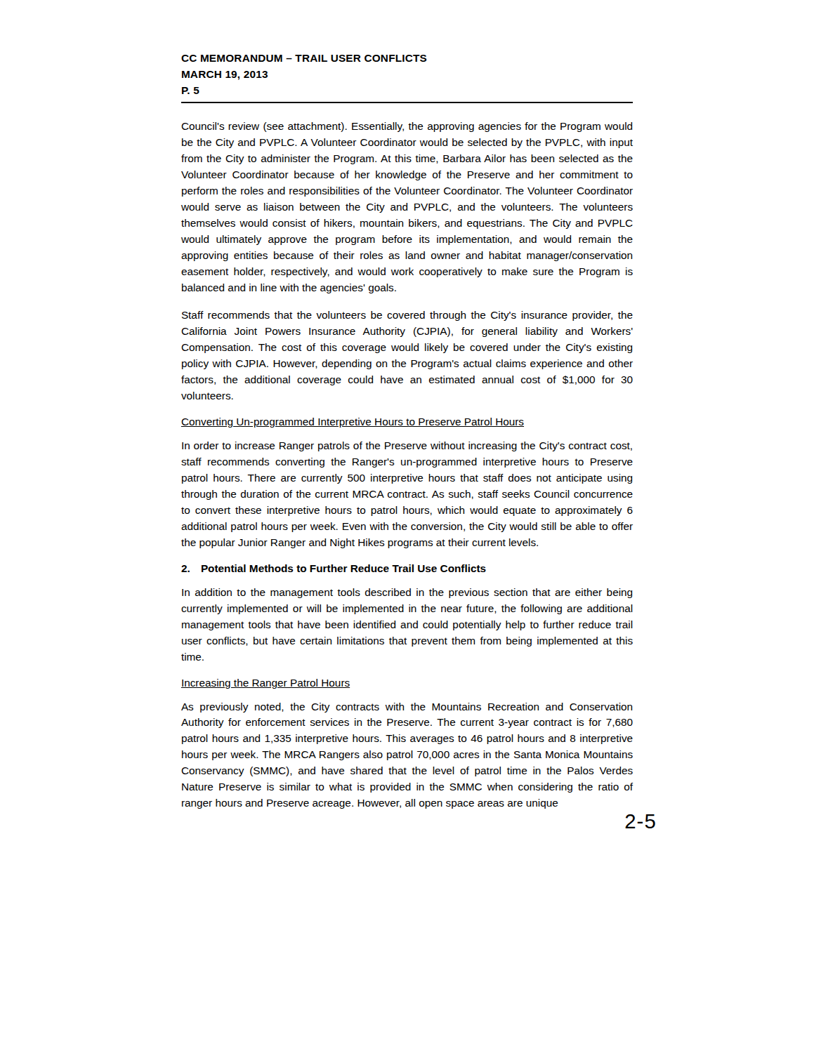CC MEMORANDUM – TRAIL USER CONFLICTS
MARCH 19, 2013
P. 5
Council's review (see attachment). Essentially, the approving agencies for the Program would be the City and PVPLC. A Volunteer Coordinator would be selected by the PVPLC, with input from the City to administer the Program. At this time, Barbara Ailor has been selected as the Volunteer Coordinator because of her knowledge of the Preserve and her commitment to perform the roles and responsibilities of the Volunteer Coordinator. The Volunteer Coordinator would serve as liaison between the City and PVPLC, and the volunteers. The volunteers themselves would consist of hikers, mountain bikers, and equestrians. The City and PVPLC would ultimately approve the program before its implementation, and would remain the approving entities because of their roles as land owner and habitat manager/conservation easement holder, respectively, and would work cooperatively to make sure the Program is balanced and in line with the agencies' goals.
Staff recommends that the volunteers be covered through the City's insurance provider, the California Joint Powers Insurance Authority (CJPIA), for general liability and Workers' Compensation. The cost of this coverage would likely be covered under the City's existing policy with CJPIA. However, depending on the Program's actual claims experience and other factors, the additional coverage could have an estimated annual cost of $1,000 for 30 volunteers.
Converting Un-programmed Interpretive Hours to Preserve Patrol Hours
In order to increase Ranger patrols of the Preserve without increasing the City's contract cost, staff recommends converting the Ranger's un-programmed interpretive hours to Preserve patrol hours. There are currently 500 interpretive hours that staff does not anticipate using through the duration of the current MRCA contract. As such, staff seeks Council concurrence to convert these interpretive hours to patrol hours, which would equate to approximately 6 additional patrol hours per week. Even with the conversion, the City would still be able to offer the popular Junior Ranger and Night Hikes programs at their current levels.
2. Potential Methods to Further Reduce Trail Use Conflicts
In addition to the management tools described in the previous section that are either being currently implemented or will be implemented in the near future, the following are additional management tools that have been identified and could potentially help to further reduce trail user conflicts, but have certain limitations that prevent them from being implemented at this time.
Increasing the Ranger Patrol Hours
As previously noted, the City contracts with the Mountains Recreation and Conservation Authority for enforcement services in the Preserve. The current 3-year contract is for 7,680 patrol hours and 1,335 interpretive hours. This averages to 46 patrol hours and 8 interpretive hours per week. The MRCA Rangers also patrol 70,000 acres in the Santa Monica Mountains Conservancy (SMMC), and have shared that the level of patrol time in the Palos Verdes Nature Preserve is similar to what is provided in the SMMC when considering the ratio of ranger hours and Preserve acreage. However, all open space areas are unique
2-5